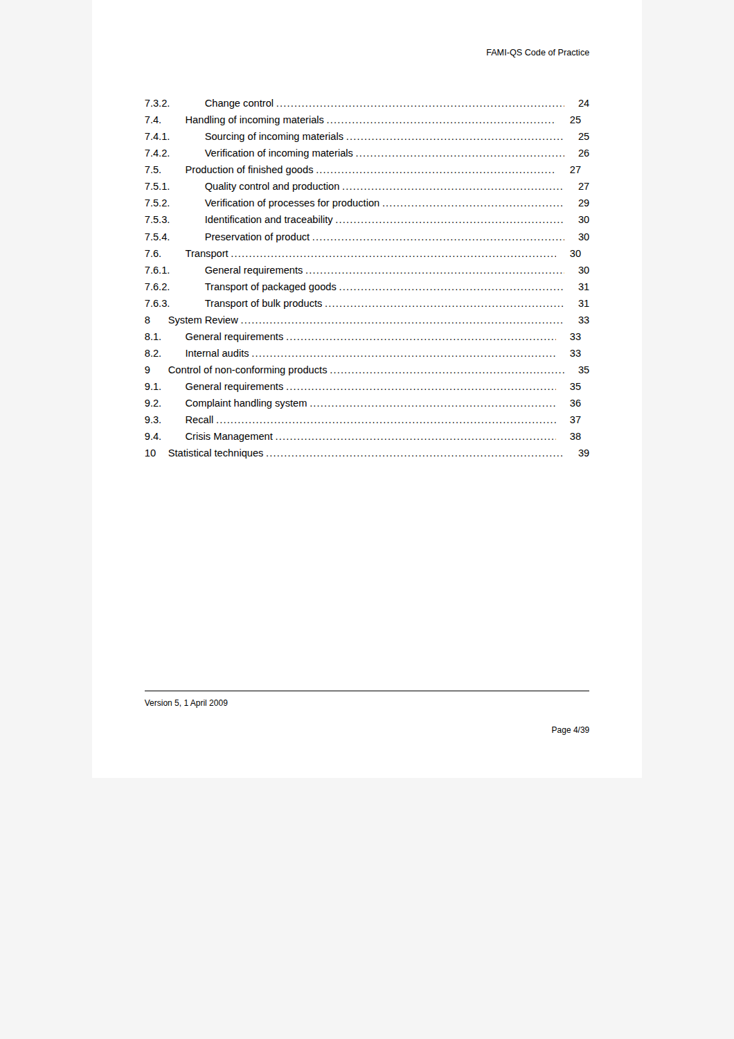FAMI-QS Code of Practice
7.3.2. Change control 24
7.4. Handling of incoming materials 25
7.4.1. Sourcing of incoming materials 25
7.4.2. Verification of incoming materials 26
7.5. Production of finished goods 27
7.5.1. Quality control and production 27
7.5.2. Verification of processes for production 29
7.5.3. Identification and traceability 30
7.5.4. Preservation of product 30
7.6. Transport 30
7.6.1. General requirements 30
7.6.2. Transport of packaged goods 31
7.6.3. Transport of bulk products 31
8 System Review 33
8.1. General requirements 33
8.2. Internal audits 33
9 Control of non-conforming products 35
9.1. General requirements 35
9.2. Complaint handling system 36
9.3. Recall 37
9.4. Crisis Management 38
10 Statistical techniques 39
Version 5, 1 April 2009
Page 4/39